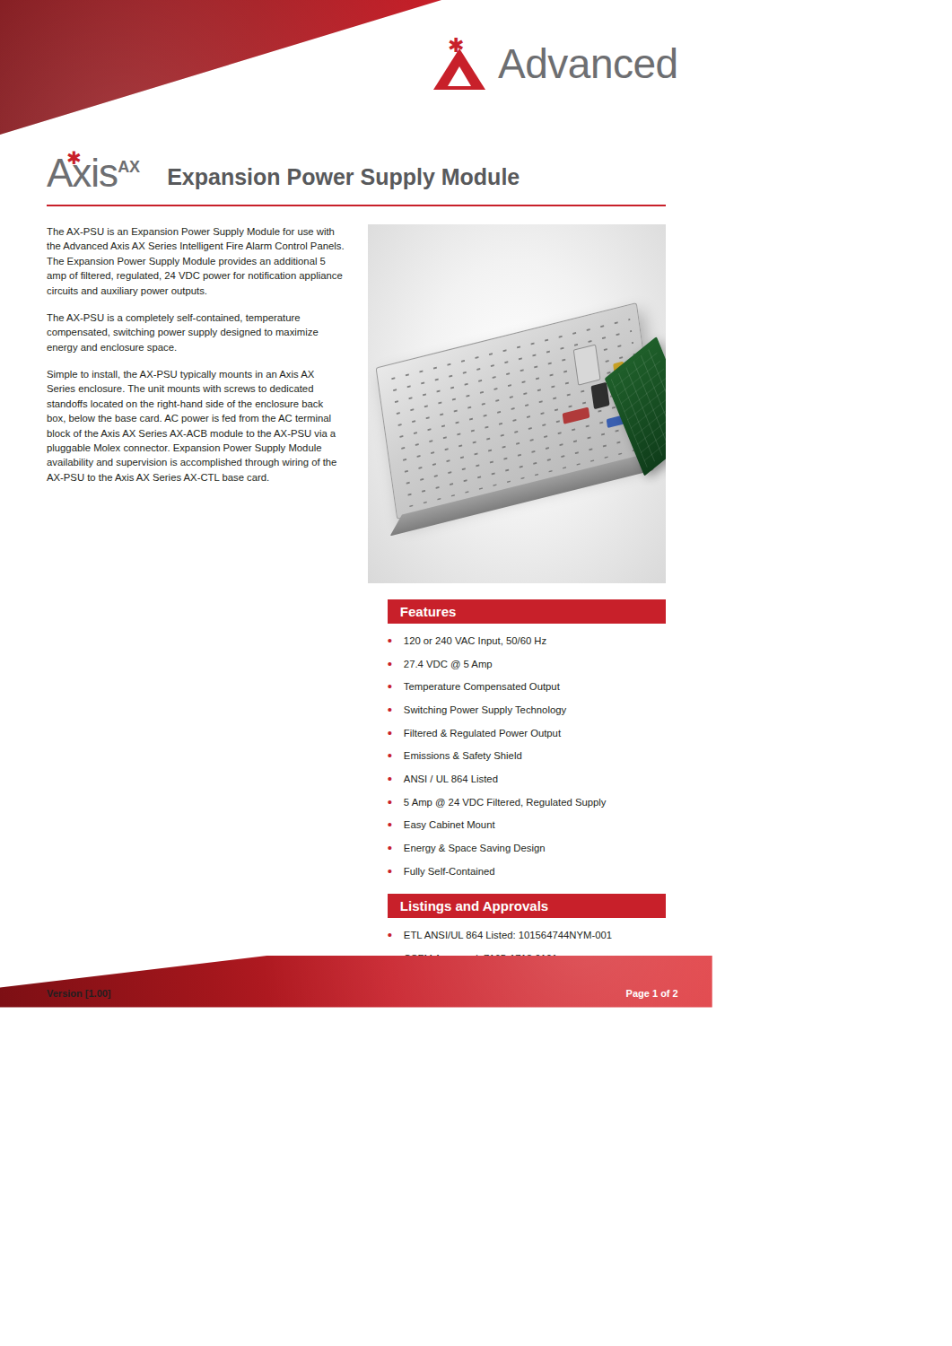✱
Advanced
✱AxisAX
Expansion Power Supply Module
The AX-PSU is an Expansion Power Supply Module for use with the Advanced Axis AX Series Intelligent Fire Alarm Control Panels. The Expansion Power Supply Module provides an additional 5 amp of filtered, regulated, 24 VDC power for notification appliance circuits and auxiliary power outputs.
The AX-PSU is a completely self-contained, temperature compensated, switching power supply designed to maximize energy and enclosure space.
Simple to install, the AX-PSU typically mounts in an Axis AX Series enclosure. The unit mounts with screws to dedicated standoffs located on the right-hand side of the enclosure back box, below the base card. AC power is fed from the AC terminal block of the Axis AX Series AX-ACB module to the AX-PSU via a pluggable Molex connector. Expansion Power Supply Module availability and supervision is accomplished through wiring of the AX-PSU to the Axis AX Series AX-CTL base card.
Features
120 or 240 VAC Input, 50/60 Hz
27.4 VDC @ 5 Amp
Temperature Compensated Output
Switching Power Supply Technology
Filtered & Regulated Power Output
Emissions & Safety Shield
ANSI / UL 864 Listed
5 Amp @ 24 VDC Filtered, Regulated Supply
Easy Cabinet Mount
Energy & Space Saving Design
Fully Self-Contained
Listings and Approvals
ETL ANSI/UL 864 Listed: 101564744NYM-001
CSFM Approved: 7165-1713:0101
NYCFD COA #6105
Version [1.00]
Page 1 of 2